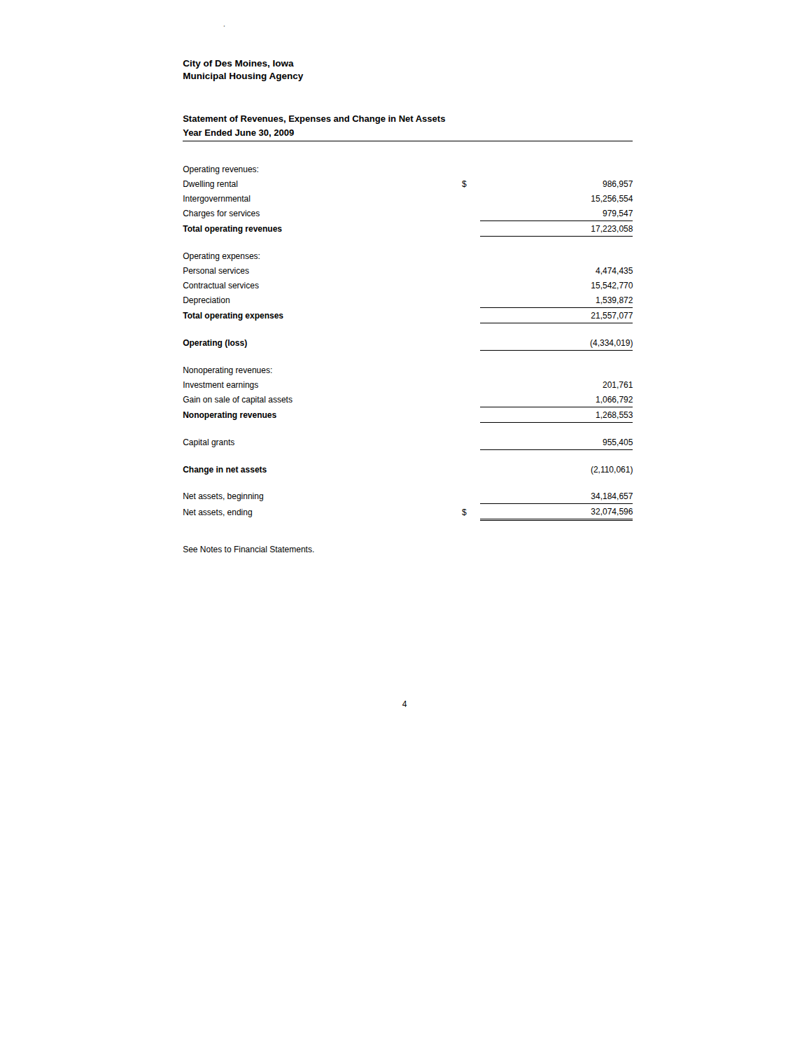.
City of Des Moines, Iowa
Municipal Housing Agency
Statement of Revenues, Expenses and Change in Net Assets
Year Ended June 30, 2009
| Operating revenues: | | |
| Dwelling rental | $ | 986,957 |
| Intergovernmental | | 15,256,554 |
| Charges for services | | 979,547 |
| Total operating revenues | | 17,223,058 |
| Operating expenses: | | |
| Personal services | | 4,474,435 |
| Contractual services | | 15,542,770 |
| Depreciation | | 1,539,872 |
| Total operating expenses | | 21,557,077 |
| Operating (loss) | | (4,334,019) |
| Nonoperating revenues: | | |
| Investment earnings | | 201,761 |
| Gain on sale of capital assets | | 1,066,792 |
| Nonoperating revenues | | 1,268,553 |
| Capital grants | | 955,405 |
| Change in net assets | | (2,110,061) |
| Net assets, beginning | | 34,184,657 |
| Net assets, ending | $ | 32,074,596 |
See Notes to Financial Statements.
4